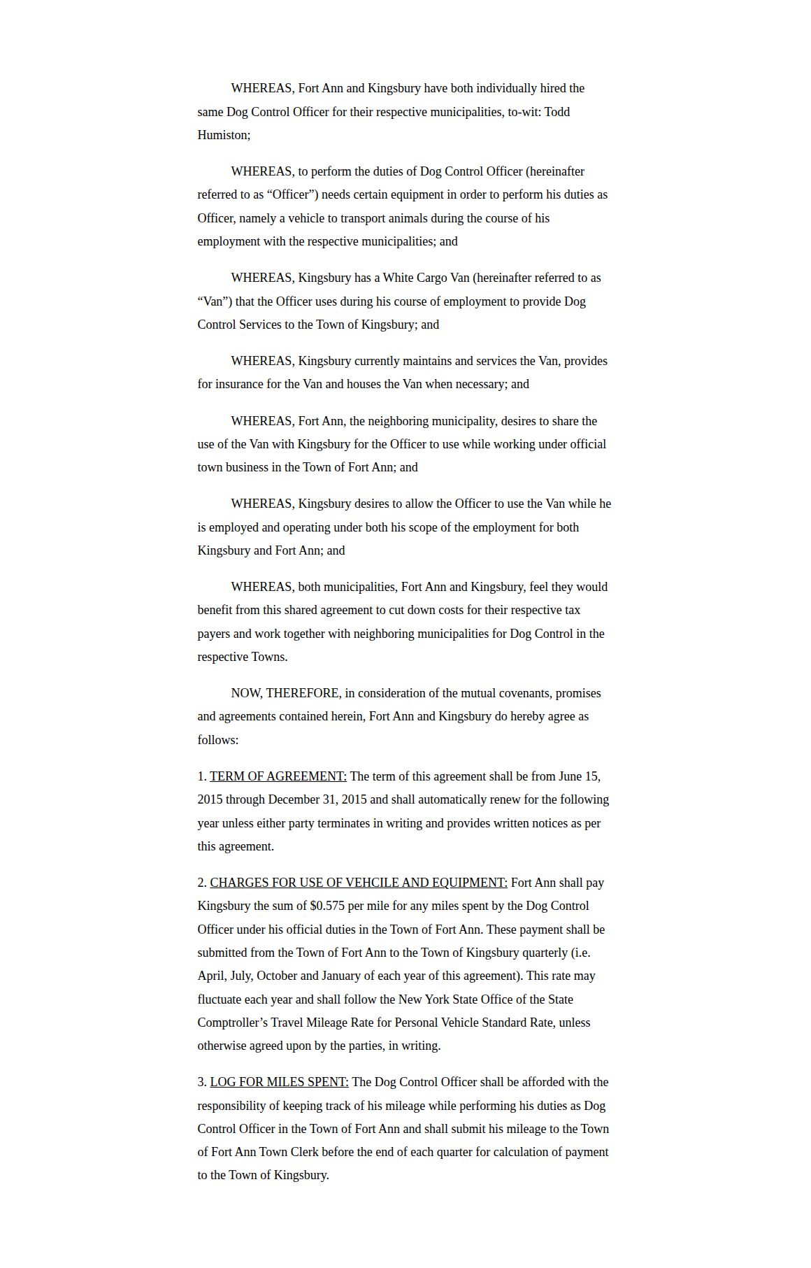WHEREAS, Fort Ann and Kingsbury have both individually hired the same Dog Control Officer for their respective municipalities, to-wit: Todd Humiston;
WHEREAS, to perform the duties of Dog Control Officer (hereinafter referred to as “Officer”) needs certain equipment in order to perform his duties as Officer, namely a vehicle to transport animals during the course of his employment with the respective municipalities; and
WHEREAS, Kingsbury has a White Cargo Van (hereinafter referred to as “Van”) that the Officer uses during his course of employment to provide Dog Control Services to the Town of Kingsbury; and
WHEREAS, Kingsbury currently maintains and services the Van, provides for insurance for the Van and houses the Van when necessary; and
WHEREAS, Fort Ann, the neighboring municipality, desires to share the use of the Van with Kingsbury for the Officer to use while working under official town business in the Town of Fort Ann; and
WHEREAS, Kingsbury desires to allow the Officer to use the Van while he is employed and operating under both his scope of the employment for both Kingsbury and Fort Ann; and
WHEREAS, both municipalities, Fort Ann and Kingsbury, feel they would benefit from this shared agreement to cut down costs for their respective tax payers and work together with neighboring municipalities for Dog Control in the respective Towns.
NOW, THEREFORE, in consideration of the mutual covenants, promises and agreements contained herein, Fort Ann and Kingsbury do hereby agree as follows:
1. TERM OF AGREEMENT: The term of this agreement shall be from June 15, 2015 through December 31, 2015 and shall automatically renew for the following year unless either party terminates in writing and provides written notices as per this agreement.
2. CHARGES FOR USE OF VEHCILE AND EQUIPMENT: Fort Ann shall pay Kingsbury the sum of $0.575 per mile for any miles spent by the Dog Control Officer under his official duties in the Town of Fort Ann. These payment shall be submitted from the Town of Fort Ann to the Town of Kingsbury quarterly (i.e. April, July, October and January of each year of this agreement). This rate may fluctuate each year and shall follow the New York State Office of the State Comptroller’s Travel Mileage Rate for Personal Vehicle Standard Rate, unless otherwise agreed upon by the parties, in writing.
3. LOG FOR MILES SPENT: The Dog Control Officer shall be afforded with the responsibility of keeping track of his mileage while performing his duties as Dog Control Officer in the Town of Fort Ann and shall submit his mileage to the Town of Fort Ann Town Clerk before the end of each quarter for calculation of payment to the Town of Kingsbury.